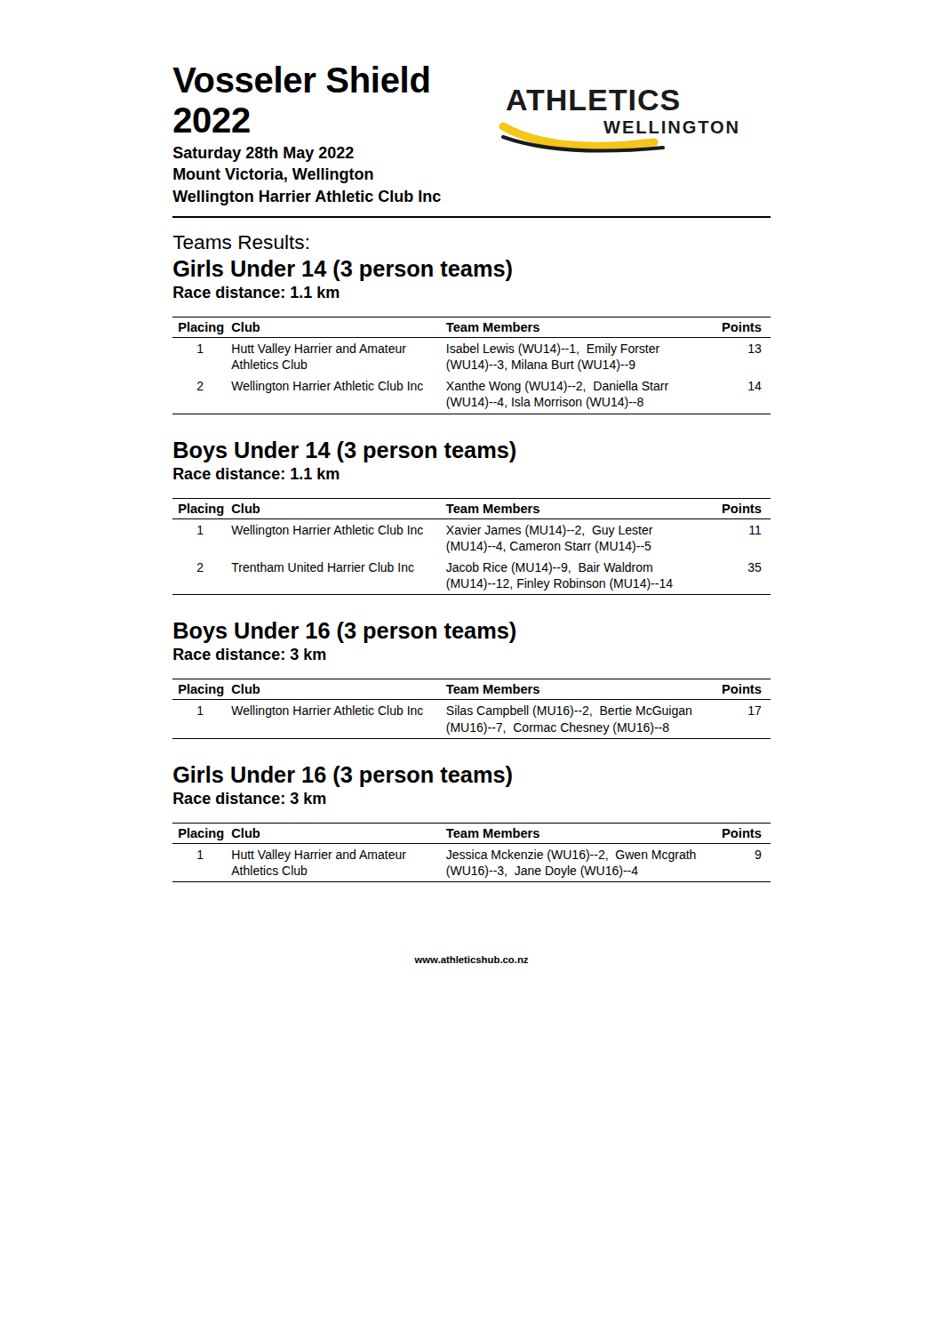Vosseler Shield 2022
Saturday 28th May 2022
Mount Victoria, Wellington
Wellington Harrier Athletic Club Inc
ATHLETICS WELLINGTON
Teams Results:
Girls Under 14 (3 person teams)
Race distance: 1.1 km
| Placing | Club | Team Members | Points |
| --- | --- | --- | --- |
| 1 | Hutt Valley Harrier and Amateur Athletics Club | Isabel Lewis (WU14)--1, Emily Forster (WU14)--3, Milana Burt (WU14)--9 | 13 |
| 2 | Wellington Harrier Athletic Club Inc | Xanthe Wong (WU14)--2, Daniella Starr (WU14)--4, Isla Morrison (WU14)--8 | 14 |
Boys Under 14 (3 person teams)
Race distance: 1.1 km
| Placing | Club | Team Members | Points |
| --- | --- | --- | --- |
| 1 | Wellington Harrier Athletic Club Inc | Xavier James (MU14)--2, Guy Lester (MU14)--4, Cameron Starr (MU14)--5 | 11 |
| 2 | Trentham United Harrier Club Inc | Jacob Rice (MU14)--9, Bair Waldrom (MU14)--12, Finley Robinson (MU14)--14 | 35 |
Boys Under 16 (3 person teams)
Race distance: 3 km
| Placing | Club | Team Members | Points |
| --- | --- | --- | --- |
| 1 | Wellington Harrier Athletic Club Inc | Silas Campbell (MU16)--2, Bertie McGuigan (MU16)--7, Cormac Chesney (MU16)--8 | 17 |
Girls Under 16 (3 person teams)
Race distance: 3 km
| Placing | Club | Team Members | Points |
| --- | --- | --- | --- |
| 1 | Hutt Valley Harrier and Amateur Athletics Club | Jessica Mckenzie (WU16)--2, Gwen Mcgrath (WU16)--3, Jane Doyle (WU16)--4 | 9 |
www.athleticshub.co.nz